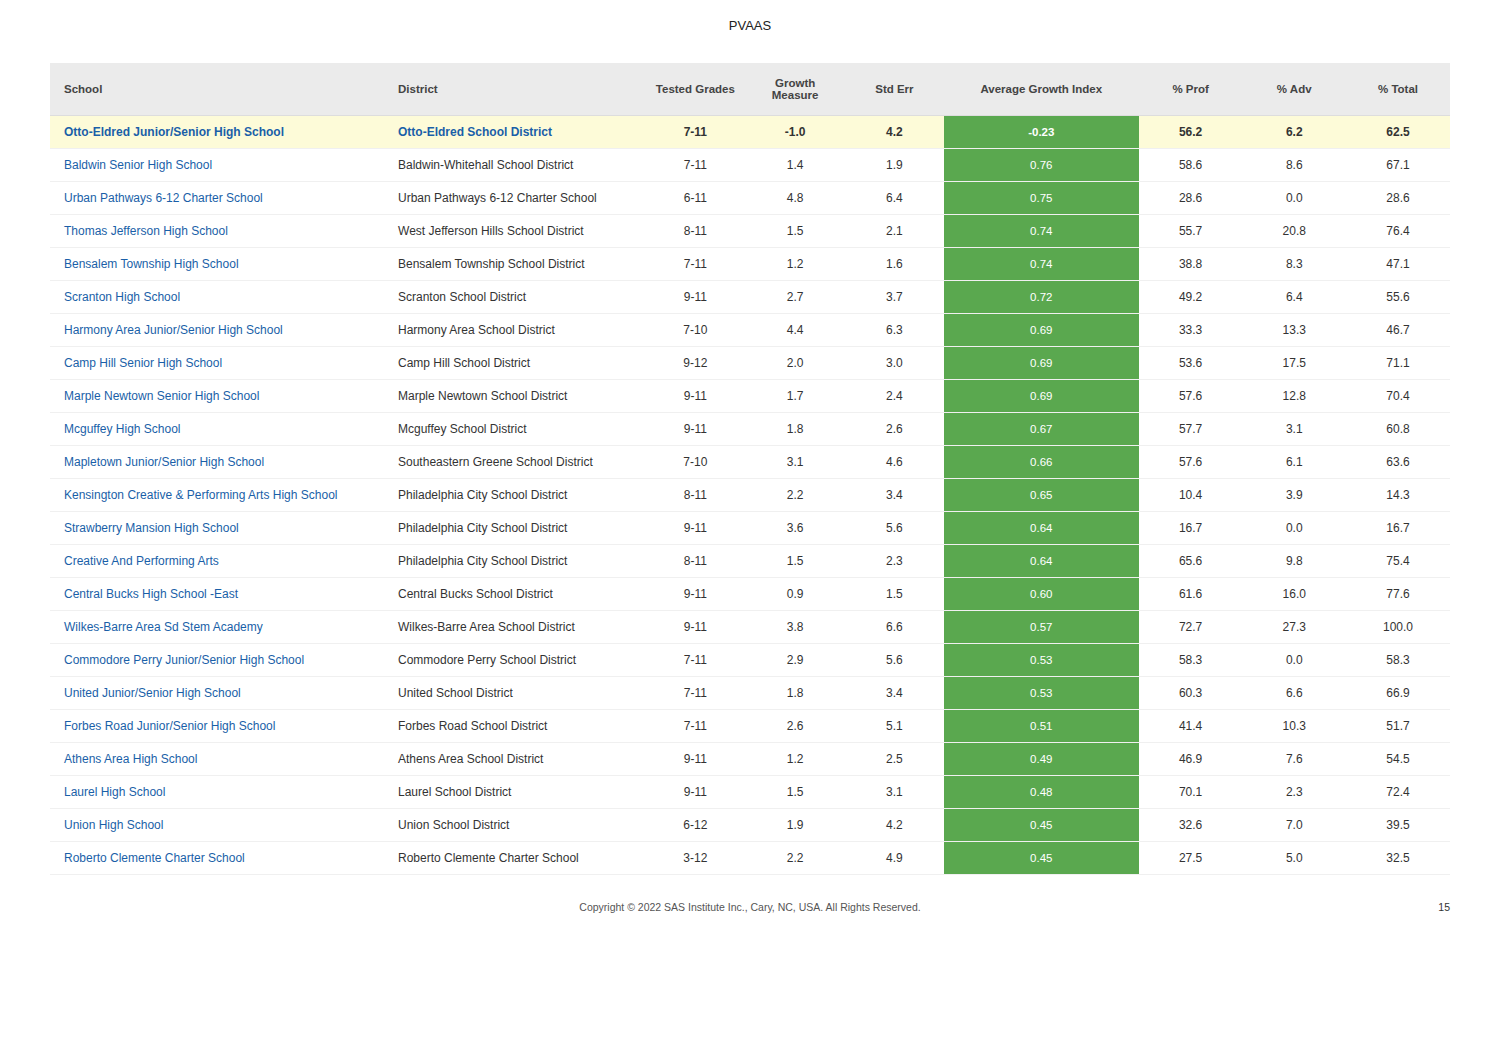PVAAS
| School | District | Tested Grades | Growth Measure | Std Err | Average Growth Index | % Prof | % Adv | % Total |
| --- | --- | --- | --- | --- | --- | --- | --- | --- |
| Otto-Eldred Junior/Senior High School | Otto-Eldred School District | 7-11 | -1.0 | 4.2 | -0.23 | 56.2 | 6.2 | 62.5 |
| Baldwin Senior High School | Baldwin-Whitehall School District | 7-11 | 1.4 | 1.9 | 0.76 | 58.6 | 8.6 | 67.1 |
| Urban Pathways 6-12 Charter School | Urban Pathways 6-12 Charter School | 6-11 | 4.8 | 6.4 | 0.75 | 28.6 | 0.0 | 28.6 |
| Thomas Jefferson High School | West Jefferson Hills School District | 8-11 | 1.5 | 2.1 | 0.74 | 55.7 | 20.8 | 76.4 |
| Bensalem Township High School | Bensalem Township School District | 7-11 | 1.2 | 1.6 | 0.74 | 38.8 | 8.3 | 47.1 |
| Scranton High School | Scranton School District | 9-11 | 2.7 | 3.7 | 0.72 | 49.2 | 6.4 | 55.6 |
| Harmony Area Junior/Senior High School | Harmony Area School District | 7-10 | 4.4 | 6.3 | 0.69 | 33.3 | 13.3 | 46.7 |
| Camp Hill Senior High School | Camp Hill School District | 9-12 | 2.0 | 3.0 | 0.69 | 53.6 | 17.5 | 71.1 |
| Marple Newtown Senior High School | Marple Newtown School District | 9-11 | 1.7 | 2.4 | 0.69 | 57.6 | 12.8 | 70.4 |
| Mcguffey High School | Mcguffey School District | 9-11 | 1.8 | 2.6 | 0.67 | 57.7 | 3.1 | 60.8 |
| Mapletown Junior/Senior High School | Southeastern Greene School District | 7-10 | 3.1 | 4.6 | 0.66 | 57.6 | 6.1 | 63.6 |
| Kensington Creative & Performing Arts High School | Philadelphia City School District | 8-11 | 2.2 | 3.4 | 0.65 | 10.4 | 3.9 | 14.3 |
| Strawberry Mansion High School | Philadelphia City School District | 9-11 | 3.6 | 5.6 | 0.64 | 16.7 | 0.0 | 16.7 |
| Creative And Performing Arts | Philadelphia City School District | 8-11 | 1.5 | 2.3 | 0.64 | 65.6 | 9.8 | 75.4 |
| Central Bucks High School -East | Central Bucks School District | 9-11 | 0.9 | 1.5 | 0.60 | 61.6 | 16.0 | 77.6 |
| Wilkes-Barre Area Sd Stem Academy | Wilkes-Barre Area School District | 9-11 | 3.8 | 6.6 | 0.57 | 72.7 | 27.3 | 100.0 |
| Commodore Perry Junior/Senior High School | Commodore Perry School District | 7-11 | 2.9 | 5.6 | 0.53 | 58.3 | 0.0 | 58.3 |
| United Junior/Senior High School | United School District | 7-11 | 1.8 | 3.4 | 0.53 | 60.3 | 6.6 | 66.9 |
| Forbes Road Junior/Senior High School | Forbes Road School District | 7-11 | 2.6 | 5.1 | 0.51 | 41.4 | 10.3 | 51.7 |
| Athens Area High School | Athens Area School District | 9-11 | 1.2 | 2.5 | 0.49 | 46.9 | 7.6 | 54.5 |
| Laurel High School | Laurel School District | 9-11 | 1.5 | 3.1 | 0.48 | 70.1 | 2.3 | 72.4 |
| Union High School | Union School District | 6-12 | 1.9 | 4.2 | 0.45 | 32.6 | 7.0 | 39.5 |
| Roberto Clemente Charter School | Roberto Clemente Charter School | 3-12 | 2.2 | 4.9 | 0.45 | 27.5 | 5.0 | 32.5 |
Copyright © 2022 SAS Institute Inc., Cary, NC, USA. All Rights Reserved. 15